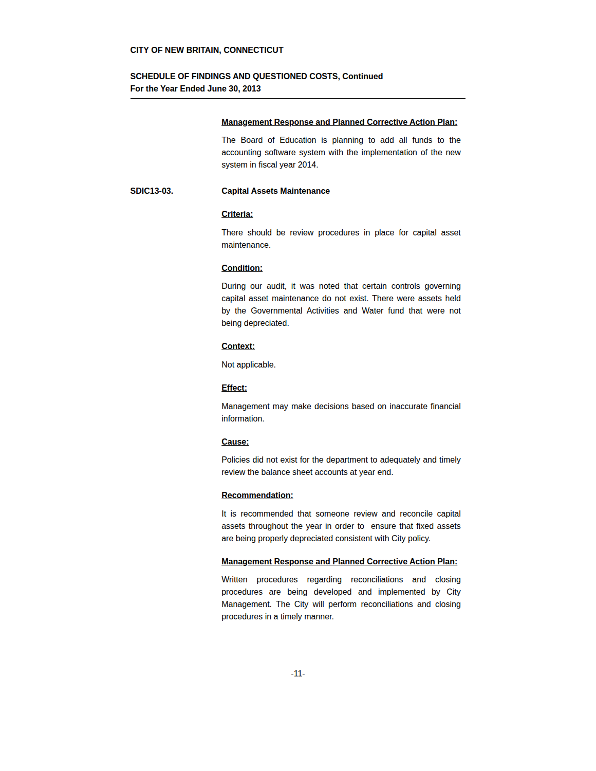CITY OF NEW BRITAIN, CONNECTICUT
SCHEDULE OF FINDINGS AND QUESTIONED COSTS, Continued
For the Year Ended June 30, 2013
Management Response and Planned Corrective Action Plan:
The Board of Education is planning to add all funds to the accounting software system with the implementation of the new system in fiscal year 2014.
SDIC13-03.
Capital Assets Maintenance
Criteria:
There should be review procedures in place for capital asset maintenance.
Condition:
During our audit, it was noted that certain controls governing capital asset maintenance do not exist. There were assets held by the Governmental Activities and Water fund that were not being depreciated.
Context:
Not applicable.
Effect:
Management may make decisions based on inaccurate financial information.
Cause:
Policies did not exist for the department to adequately and timely review the balance sheet accounts at year end.
Recommendation:
It is recommended that someone review and reconcile capital assets throughout the year in order to ensure that fixed assets are being properly depreciated consistent with City policy.
Management Response and Planned Corrective Action Plan:
Written procedures regarding reconciliations and closing procedures are being developed and implemented by City Management. The City will perform reconciliations and closing procedures in a timely manner.
-11-